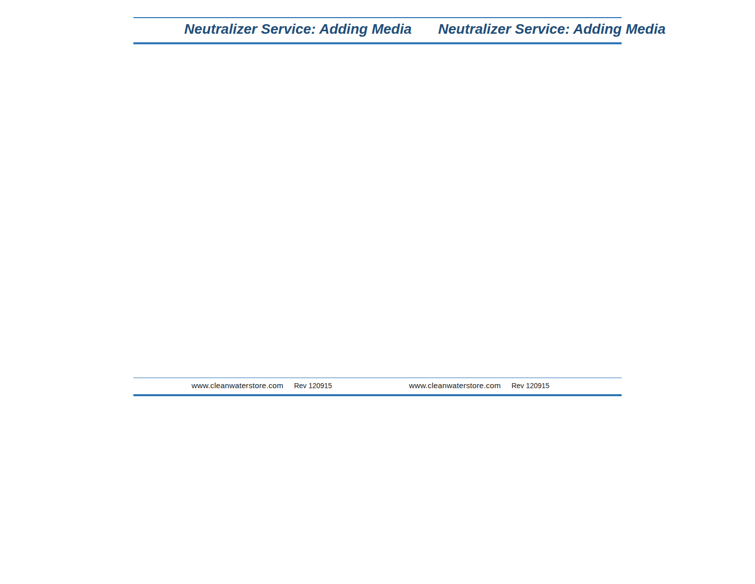Neutralizer Service: Adding Media
Neutralizer Service: Adding Media
www.cleanwaterstore.com Rev 120915
www.cleanwaterstore.com Rev 120915